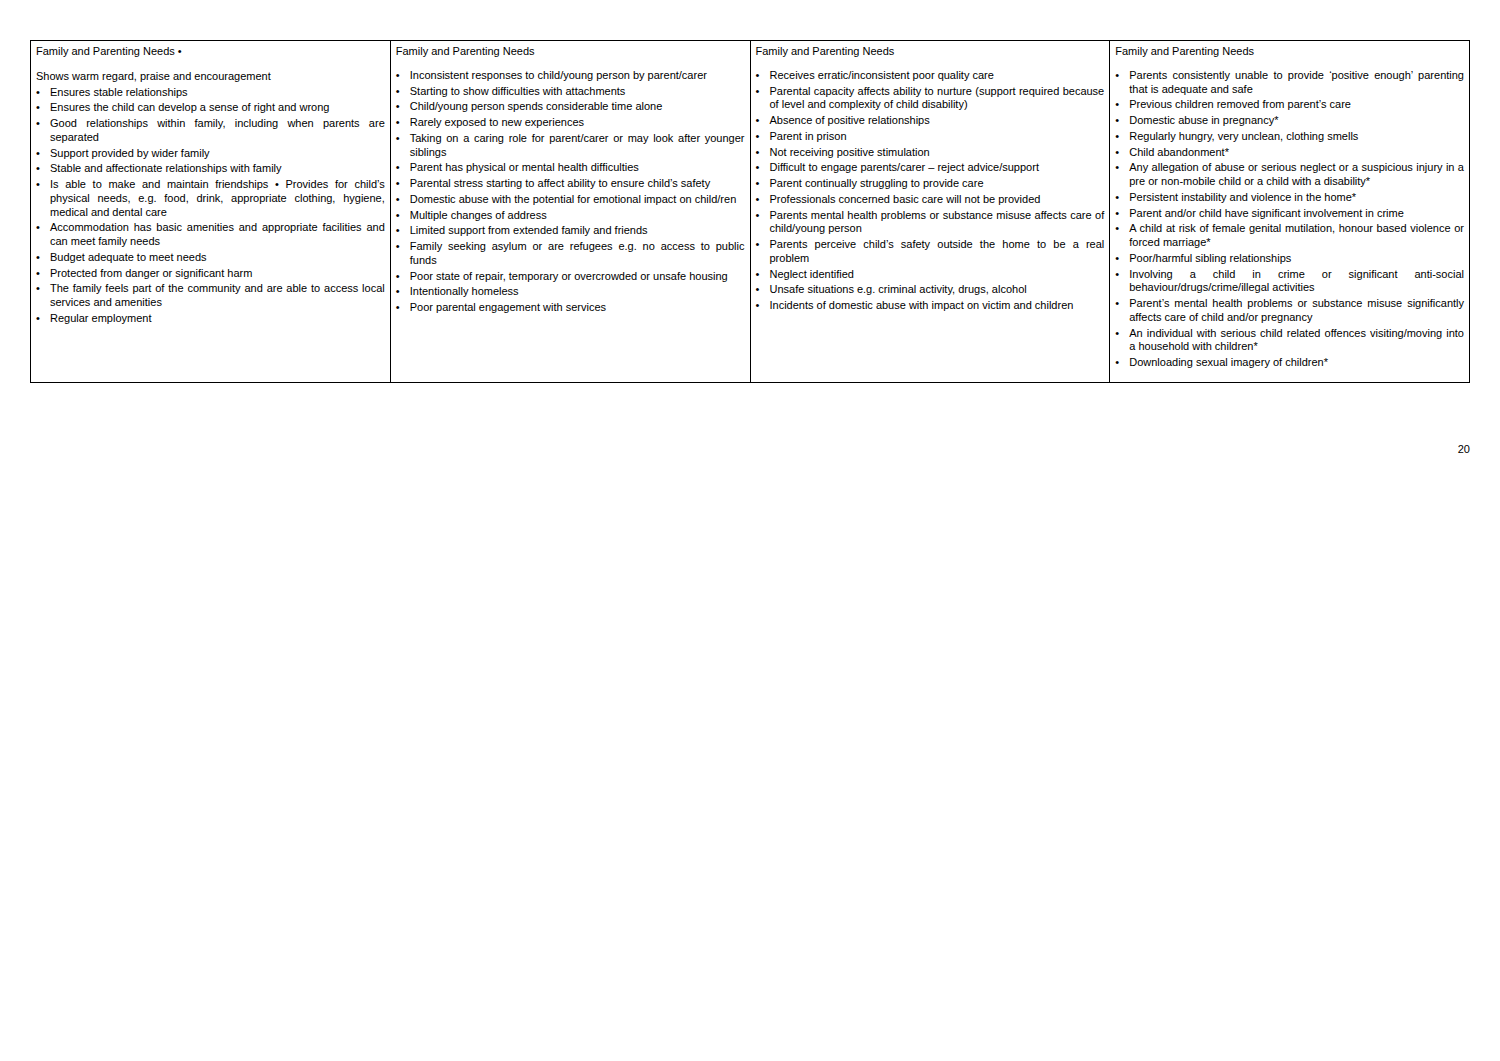| Family and Parenting Needs • Shows warm regard, praise and encouragement Ensures stable relationships Ensures the child can develop a sense of right and wrong Good relationships within family, including when parents are separated Support provided by wider family Stable and affectionate relationships with family Is able to make and maintain friendships • Provides for child’s physical needs, e.g. food, drink, appropriate clothing, hygiene, medical and dental care Accommodation has basic amenities and appropriate facilities and can meet family needs Budget adequate to meet needs Protected from danger or significant harm The family feels part of the community and are able to access local services and amenities Regular employment | Family and Parenting Needs Inconsistent responses to child/young person by parent/carer Starting to show difficulties with attachments Child/young person spends considerable time alone Rarely exposed to new experiences Taking on a caring role for parent/carer or may look after younger siblings Parent has physical or mental health difficulties Parental stress starting to affect ability to ensure child’s safety Domestic abuse with the potential for emotional impact on child/ren Multiple changes of address Limited support from extended family and friends Family seeking asylum or are refugees e.g. no access to public funds Poor state of repair, temporary or overcrowded or unsafe housing Intentionally homeless Poor parental engagement with services | Family and Parenting Needs Receives erratic/inconsistent poor quality care Parental capacity affects ability to nurture (support required because of level and complexity of child disability) Absence of positive relationships Parent in prison Not receiving positive stimulation Difficult to engage parents/carer – reject advice/support Parent continually struggling to provide care Professionals concerned basic care will not be provided Parents mental health problems or substance misuse affects care of child/young person Parents perceive child’s safety outside the home to be a real problem Neglect identified Unsafe situations e.g. criminal activity, drugs, alcohol Incidents of domestic abuse with impact on victim and children | Family and Parenting Needs Parents consistently unable to provide ‘positive enough’ parenting that is adequate and safe Previous children removed from parent’s care Domestic abuse in pregnancy* Regularly hungry, very unclean, clothing smells Child abandonment* Any allegation of abuse or serious neglect or a suspicious injury in a pre or non-mobile child or a child with a disability* Persistent instability and violence in the home* Parent and/or child have significant involvement in crime A child at risk of female genital mutilation, honour based violence or forced marriage* Poor/harmful sibling relationships Involving a child in crime or significant anti-social behaviour/drugs/crime/illegal activities Parent’s mental health problems or substance misuse significantly affects care of child and/or pregnancy An individual with serious child related offences visiting/moving into a household with children* Downloading sexual imagery of children* |
20